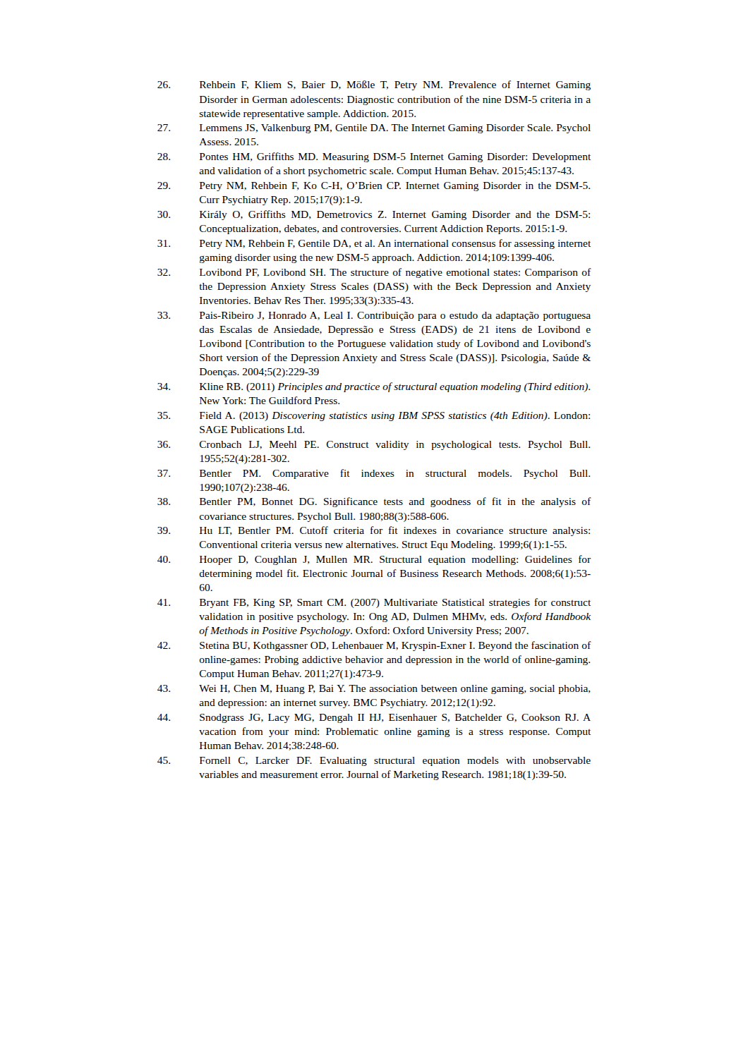26. Rehbein F, Kliem S, Baier D, Mößle T, Petry NM. Prevalence of Internet Gaming Disorder in German adolescents: Diagnostic contribution of the nine DSM-5 criteria in a statewide representative sample. Addiction. 2015.
27. Lemmens JS, Valkenburg PM, Gentile DA. The Internet Gaming Disorder Scale. Psychol Assess. 2015.
28. Pontes HM, Griffiths MD. Measuring DSM-5 Internet Gaming Disorder: Development and validation of a short psychometric scale. Comput Human Behav. 2015;45:137-43.
29. Petry NM, Rehbein F, Ko C-H, O’Brien CP. Internet Gaming Disorder in the DSM-5. Curr Psychiatry Rep. 2015;17(9):1-9.
30. Király O, Griffiths MD, Demetrovics Z. Internet Gaming Disorder and the DSM-5: Conceptualization, debates, and controversies. Current Addiction Reports. 2015:1-9.
31. Petry NM, Rehbein F, Gentile DA, et al. An international consensus for assessing internet gaming disorder using the new DSM‐5 approach. Addiction. 2014;109:1399-406.
32. Lovibond PF, Lovibond SH. The structure of negative emotional states: Comparison of the Depression Anxiety Stress Scales (DASS) with the Beck Depression and Anxiety Inventories. Behav Res Ther. 1995;33(3):335-43.
33. Pais-Ribeiro J, Honrado A, Leal I. Contribuição para o estudo da adaptação portuguesa das Escalas de Ansiedade, Depressão e Stress (EADS) de 21 itens de Lovibond e Lovibond [Contribution to the Portuguese validation study of Lovibond and Lovibond's Short version of the Depression Anxiety and Stress Scale (DASS)]. Psicologia, Saúde & Doenças. 2004;5(2):229-39
34. Kline RB. (2011) Principles and practice of structural equation modeling (Third edition). New York: The Guildford Press.
35. Field A. (2013) Discovering statistics using IBM SPSS statistics (4th Edition). London: SAGE Publications Ltd.
36. Cronbach LJ, Meehl PE. Construct validity in psychological tests. Psychol Bull. 1955;52(4):281-302.
37. Bentler PM. Comparative fit indexes in structural models. Psychol Bull. 1990;107(2):238-46.
38. Bentler PM, Bonnet DG. Significance tests and goodness of fit in the analysis of covariance structures. Psychol Bull. 1980;88(3):588-606.
39. Hu LT, Bentler PM. Cutoff criteria for fit indexes in covariance structure analysis: Conventional criteria versus new alternatives. Struct Equ Modeling. 1999;6(1):1-55.
40. Hooper D, Coughlan J, Mullen MR. Structural equation modelling: Guidelines for determining model fit. Electronic Journal of Business Research Methods. 2008;6(1):53-60.
41. Bryant FB, King SP, Smart CM. (2007) Multivariate Statistical strategies for construct validation in positive psychology. In: Ong AD, Dulmen MHMv, eds. Oxford Handbook of Methods in Positive Psychology. Oxford: Oxford University Press; 2007.
42. Stetina BU, Kothgassner OD, Lehenbauer M, Kryspin-Exner I. Beyond the fascination of online-games: Probing addictive behavior and depression in the world of online-gaming. Comput Human Behav. 2011;27(1):473-9.
43. Wei H, Chen M, Huang P, Bai Y. The association between online gaming, social phobia, and depression: an internet survey. BMC Psychiatry. 2012;12(1):92.
44. Snodgrass JG, Lacy MG, Dengah II HJ, Eisenhauer S, Batchelder G, Cookson RJ. A vacation from your mind: Problematic online gaming is a stress response. Comput Human Behav. 2014;38:248-60.
45. Fornell C, Larcker DF. Evaluating structural equation models with unobservable variables and measurement error. Journal of Marketing Research. 1981;18(1):39-50.